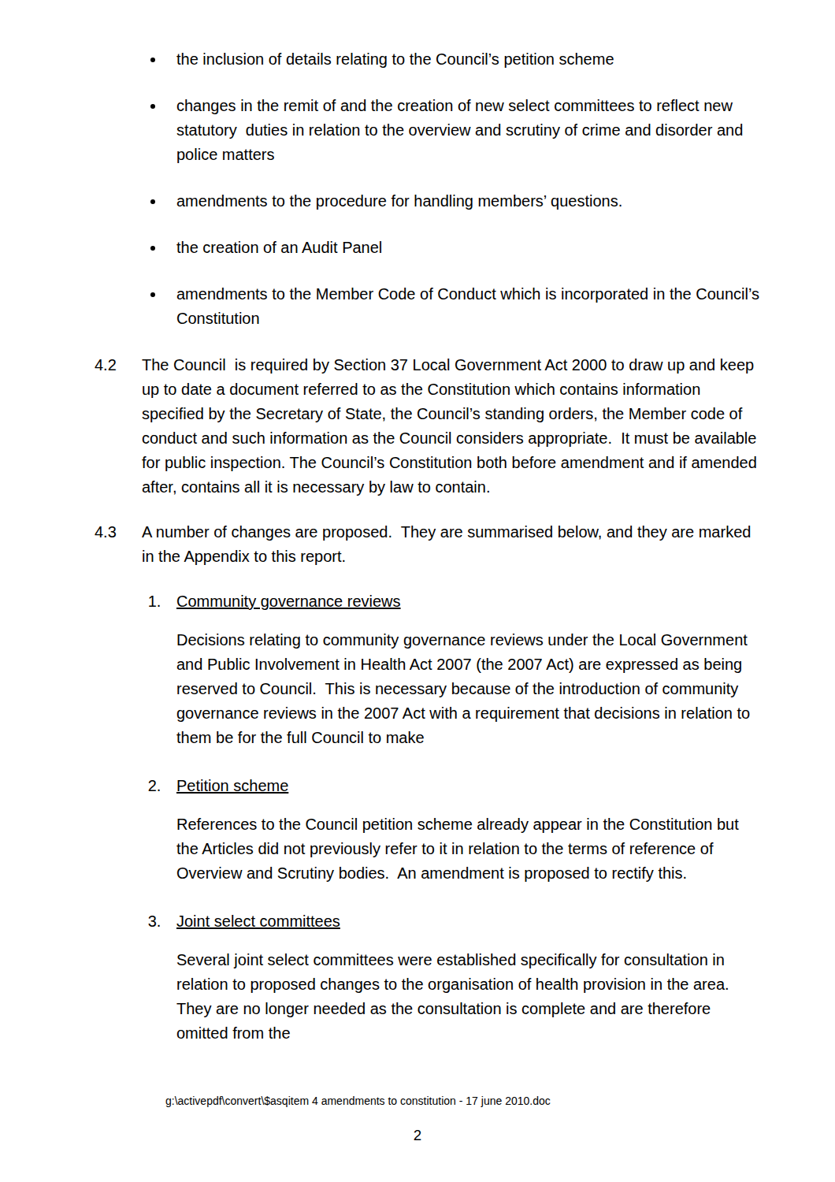the inclusion of details relating to the Council’s petition scheme
changes in the remit of and the creation of new select committees to reflect new statutory duties in relation to the overview and scrutiny of crime and disorder and police matters
amendments to the procedure for handling members’ questions.
the creation of an Audit Panel
amendments to the Member Code of Conduct which is incorporated in the Council’s Constitution
4.2
The Council is required by Section 37 Local Government Act 2000 to draw up and keep up to date a document referred to as the Constitution which contains information specified by the Secretary of State, the Council’s standing orders, the Member code of conduct and such information as the Council considers appropriate. It must be available for public inspection. The Council’s Constitution both before amendment and if amended after, contains all it is necessary by law to contain.
4.3
A number of changes are proposed. They are summarised below, and they are marked in the Appendix to this report.
Community governance reviews
Decisions relating to community governance reviews under the Local Government and Public Involvement in Health Act 2007 (the 2007 Act) are expressed as being reserved to Council. This is necessary because of the introduction of community governance reviews in the 2007 Act with a requirement that decisions in relation to them be for the full Council to make
Petition scheme
References to the Council petition scheme already appear in the Constitution but the Articles did not previously refer to it in relation to the terms of reference of Overview and Scrutiny bodies. An amendment is proposed to rectify this.
Joint select committees
Several joint select committees were established specifically for consultation in relation to proposed changes to the organisation of health provision in the area. They are no longer needed as the consultation is complete and are therefore omitted from the
g:\activepdf\convert\$asqitem 4 amendments to constitution - 17 june 2010.doc
2